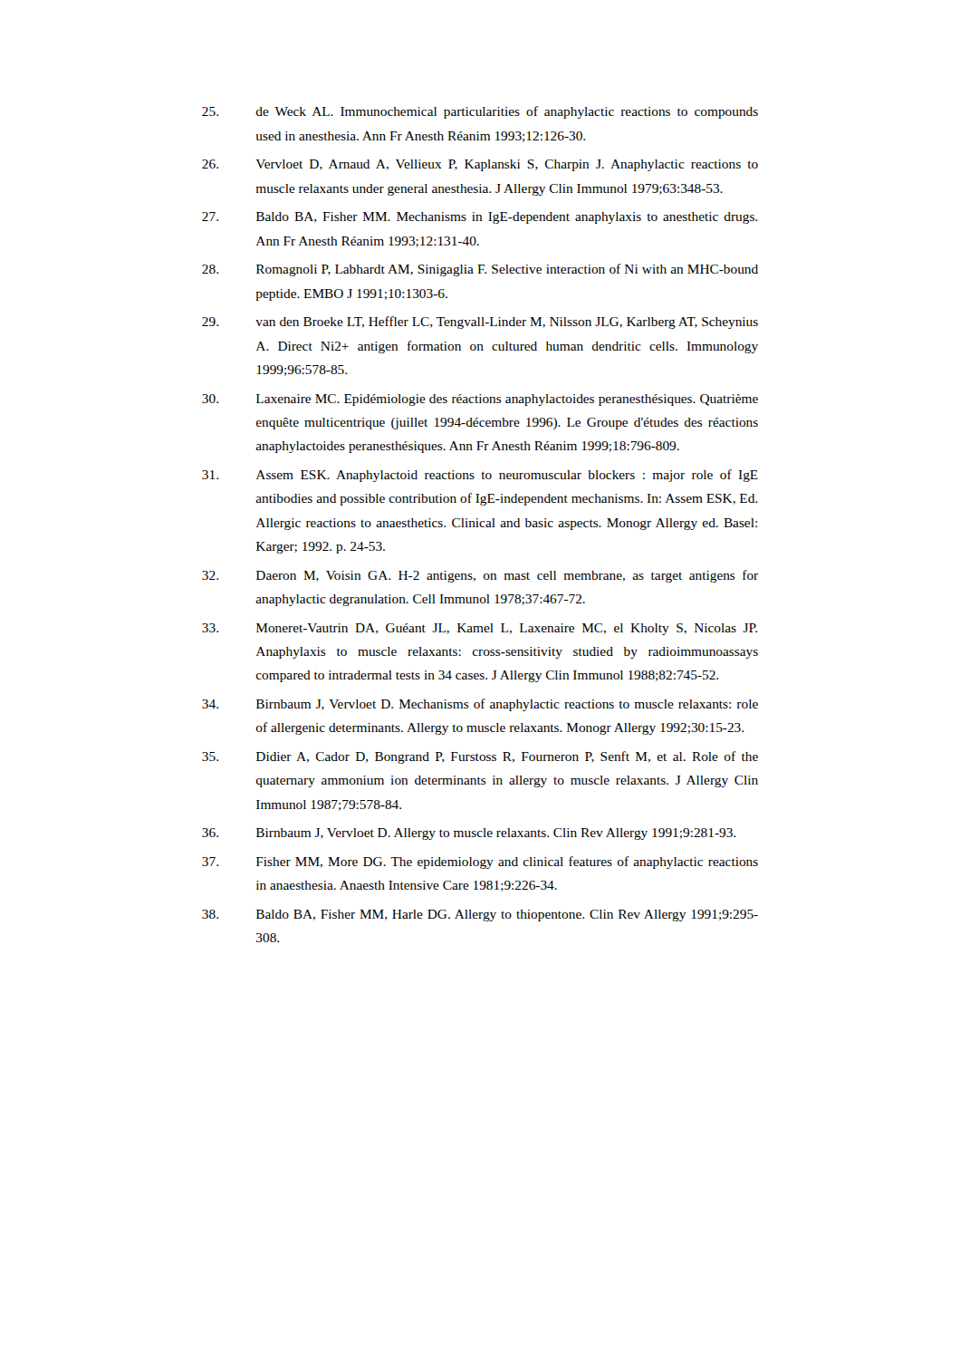25. de Weck AL. Immunochemical particularities of anaphylactic reactions to compounds used in anesthesia. Ann Fr Anesth Réanim 1993;12:126-30.
26. Vervloet D, Arnaud A, Vellieux P, Kaplanski S, Charpin J. Anaphylactic reactions to muscle relaxants under general anesthesia. J Allergy Clin Immunol 1979;63:348-53.
27. Baldo BA, Fisher MM. Mechanisms in IgE-dependent anaphylaxis to anesthetic drugs. Ann Fr Anesth Réanim 1993;12:131-40.
28. Romagnoli P, Labhardt AM, Sinigaglia F. Selective interaction of Ni with an MHC-bound peptide. EMBO J 1991;10:1303-6.
29. van den Broeke LT, Heffler LC, Tengvall-Linder M, Nilsson JLG, Karlberg AT, Scheynius A. Direct Ni2+ antigen formation on cultured human dendritic cells. Immunology 1999;96:578-85.
30. Laxenaire MC. Epidémiologie des réactions anaphylactoides peranesthésiques. Quatrième enquête multicentrique (juillet 1994-décembre 1996). Le Groupe d'études des réactions anaphylactoides peranesthésiques. Ann Fr Anesth Réanim 1999;18:796-809.
31. Assem ESK. Anaphylactoid reactions to neuromuscular blockers : major role of IgE antibodies and possible contribution of IgE-independent mechanisms. In: Assem ESK, Ed. Allergic reactions to anaesthetics. Clinical and basic aspects. Monogr Allergy ed. Basel: Karger; 1992. p. 24-53.
32. Daeron M, Voisin GA. H-2 antigens, on mast cell membrane, as target antigens for anaphylactic degranulation. Cell Immunol 1978;37:467-72.
33. Moneret-Vautrin DA, Guéant JL, Kamel L, Laxenaire MC, el Kholty S, Nicolas JP. Anaphylaxis to muscle relaxants: cross-sensitivity studied by radioimmunoassays compared to intradermal tests in 34 cases. J Allergy Clin Immunol 1988;82:745-52.
34. Birnbaum J, Vervloet D. Mechanisms of anaphylactic reactions to muscle relaxants: role of allergenic determinants. Allergy to muscle relaxants. Monogr Allergy 1992;30:15-23.
35. Didier A, Cador D, Bongrand P, Furstoss R, Fourneron P, Senft M, et al. Role of the quaternary ammonium ion determinants in allergy to muscle relaxants. J Allergy Clin Immunol 1987;79:578-84.
36. Birnbaum J, Vervloet D. Allergy to muscle relaxants. Clin Rev Allergy 1991;9:281-93.
37. Fisher MM, More DG. The epidemiology and clinical features of anaphylactic reactions in anaesthesia. Anaesth Intensive Care 1981;9:226-34.
38. Baldo BA, Fisher MM, Harle DG. Allergy to thiopentone. Clin Rev Allergy 1991;9:295-308.